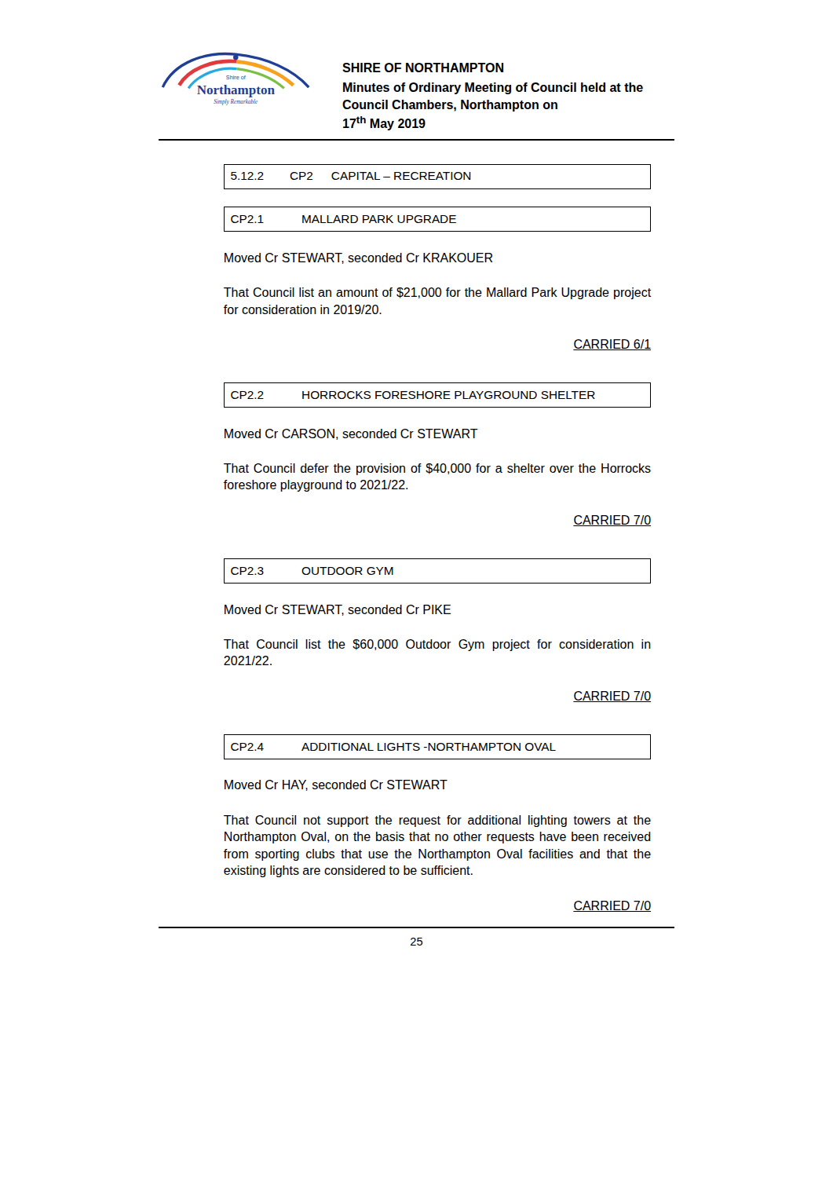Shire of Northampton Simply Remarkable
SHIRE OF NORTHAMPTON
Minutes of Ordinary Meeting of Council held at the Council Chambers, Northampton on
17th May 2019
5.12.2 CP2 CAPITAL – RECREATION
CP2.1 MALLARD PARK UPGRADE
Moved Cr STEWART, seconded Cr KRAKOUER
That Council list an amount of $21,000 for the Mallard Park Upgrade project for consideration in 2019/20.
CARRIED 6/1
CP2.2 HORROCKS FORESHORE PLAYGROUND SHELTER
Moved Cr CARSON, seconded Cr STEWART
That Council defer the provision of $40,000 for a shelter over the Horrocks foreshore playground to 2021/22.
CARRIED 7/0
CP2.3 OUTDOOR GYM
Moved Cr STEWART, seconded Cr PIKE
That Council list the $60,000 Outdoor Gym project for consideration in 2021/22.
CARRIED 7/0
CP2.4 ADDITIONAL LIGHTS -NORTHAMPTON OVAL
Moved Cr HAY, seconded Cr STEWART
That Council not support the request for additional lighting towers at the Northampton Oval, on the basis that no other requests have been received from sporting clubs that use the Northampton Oval facilities and that the existing lights are considered to be sufficient.
CARRIED 7/0
25